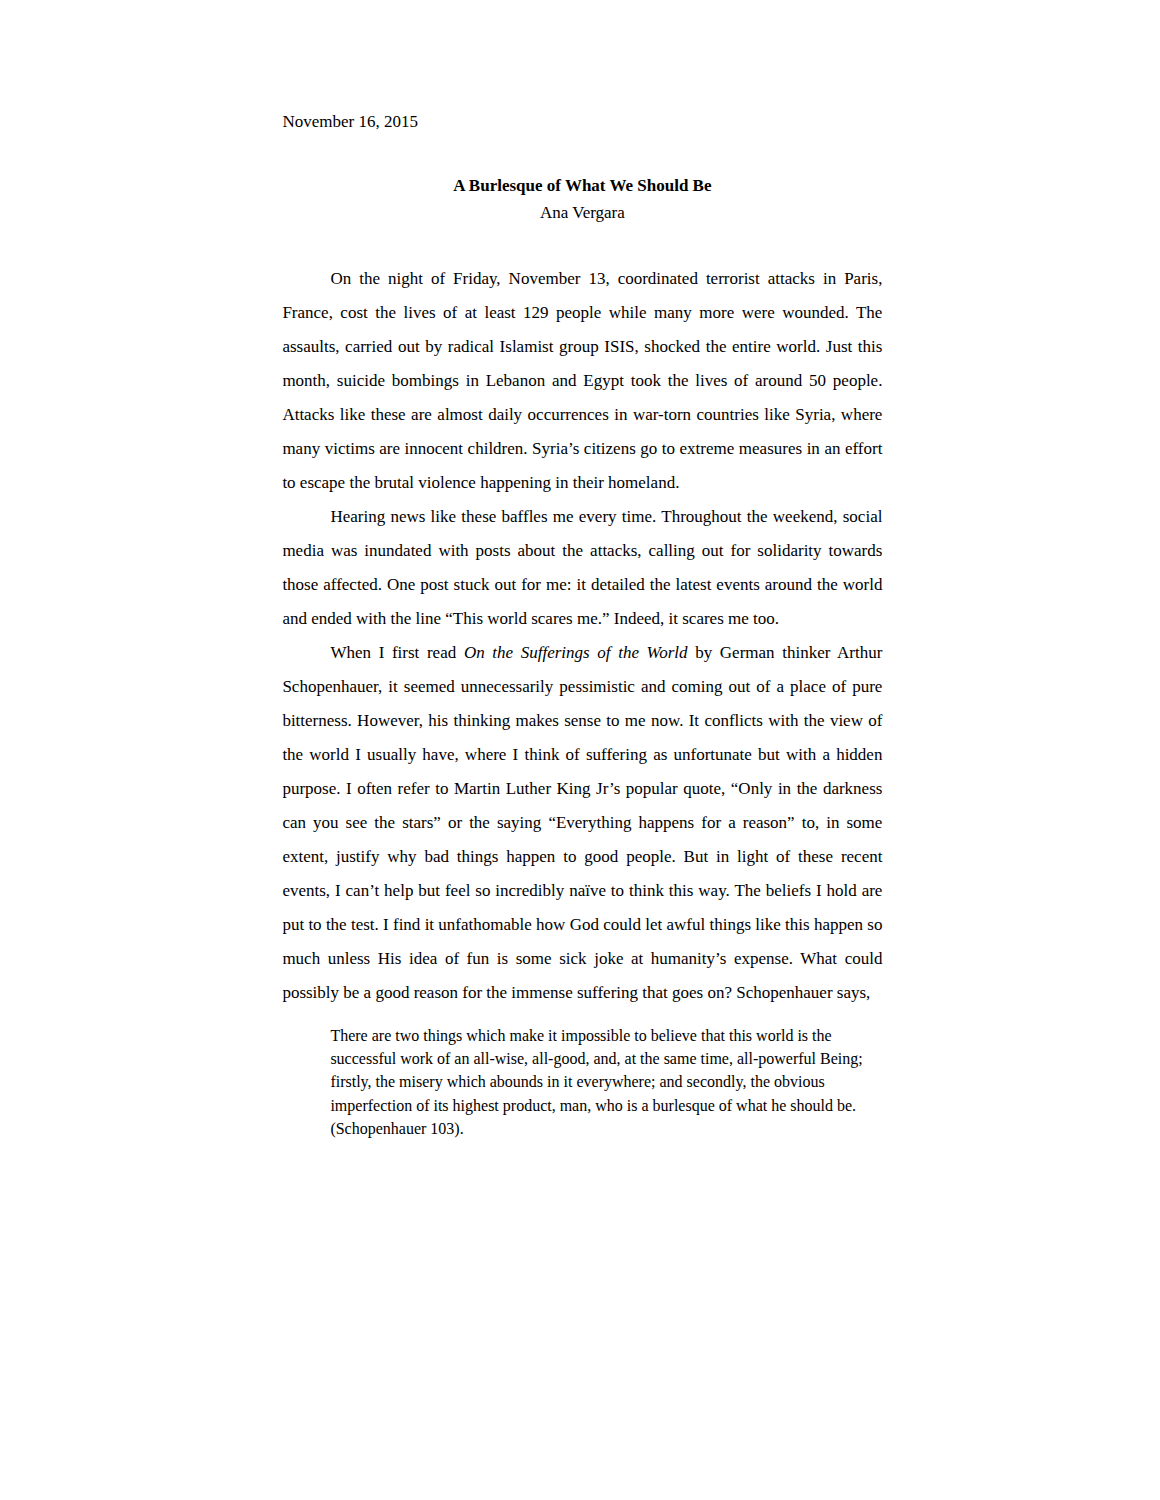November 16, 2015
A Burlesque of What We Should Be
Ana Vergara
On the night of Friday, November 13, coordinated terrorist attacks in Paris, France, cost the lives of at least 129 people while many more were wounded. The assaults, carried out by radical Islamist group ISIS, shocked the entire world. Just this month, suicide bombings in Lebanon and Egypt took the lives of around 50 people. Attacks like these are almost daily occurrences in war-torn countries like Syria, where many victims are innocent children. Syria’s citizens go to extreme measures in an effort to escape the brutal violence happening in their homeland.
Hearing news like these baffles me every time. Throughout the weekend, social media was inundated with posts about the attacks, calling out for solidarity towards those affected. One post stuck out for me: it detailed the latest events around the world and ended with the line “This world scares me.” Indeed, it scares me too.
When I first read On the Sufferings of the World by German thinker Arthur Schopenhauer, it seemed unnecessarily pessimistic and coming out of a place of pure bitterness. However, his thinking makes sense to me now. It conflicts with the view of the world I usually have, where I think of suffering as unfortunate but with a hidden purpose. I often refer to Martin Luther King Jr’s popular quote, “Only in the darkness can you see the stars” or the saying “Everything happens for a reason” to, in some extent, justify why bad things happen to good people. But in light of these recent events, I can’t help but feel so incredibly naïve to think this way. The beliefs I hold are put to the test. I find it unfathomable how God could let awful things like this happen so much unless His idea of fun is some sick joke at humanity’s expense. What could possibly be a good reason for the immense suffering that goes on? Schopenhauer says,
There are two things which make it impossible to believe that this world is the successful work of an all-wise, all-good, and, at the same time, all-powerful Being; firstly, the misery which abounds in it everywhere; and secondly, the obvious imperfection of its highest product, man, who is a burlesque of what he should be. (Schopenhauer 103).